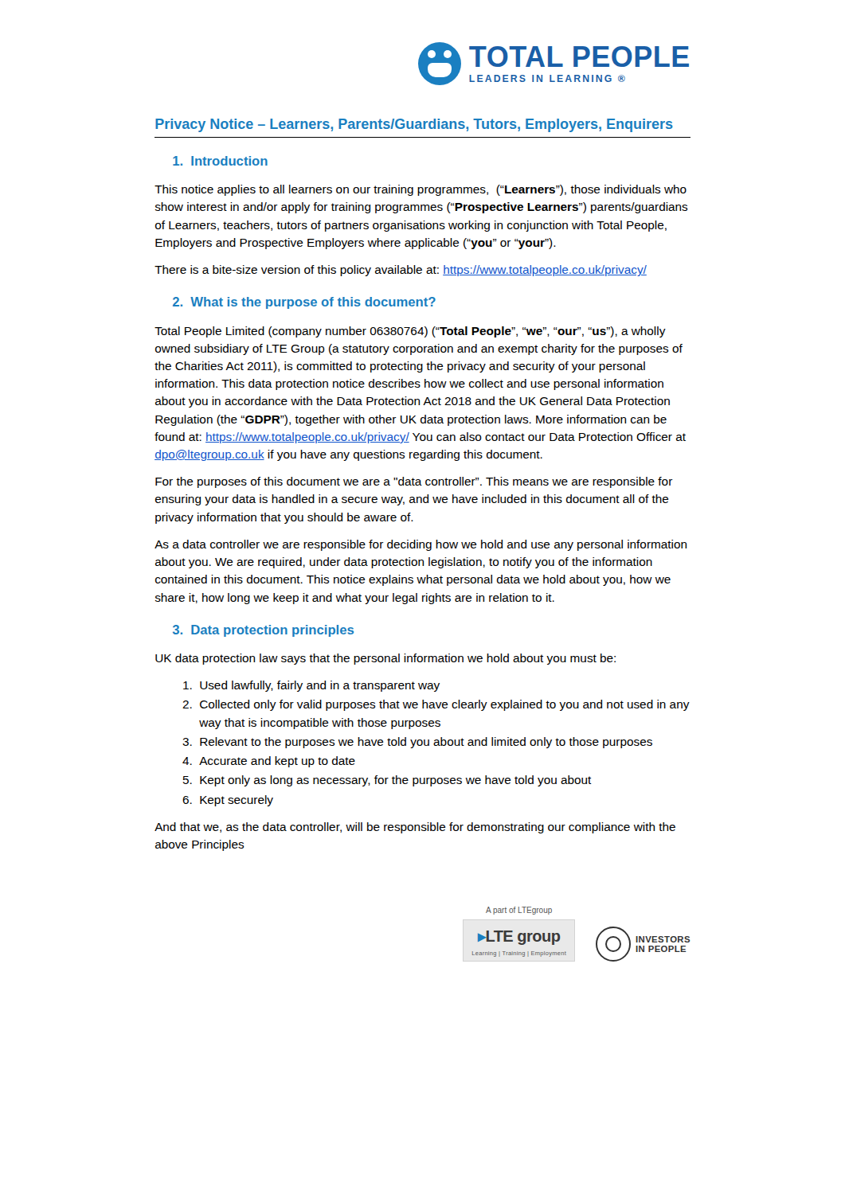TOTAL PEOPLE
LEADERS IN LEARNING ®
Privacy Notice – Learners, Parents/Guardians, Tutors, Employers, Enquirers
1. Introduction
This notice applies to all learners on our training programmes, (“Learners”), those individuals who show interest in and/or apply for training programmes (“Prospective Learners”) parents/guardians of Learners, teachers, tutors of partners organisations working in conjunction with Total People, Employers and Prospective Employers where applicable (“you” or “your”).
There is a bite-size version of this policy available at: https://www.totalpeople.co.uk/privacy/
2. What is the purpose of this document?
Total People Limited (company number 06380764) (“Total People”, “we”, “our”, “us”), a wholly owned subsidiary of LTE Group (a statutory corporation and an exempt charity for the purposes of the Charities Act 2011), is committed to protecting the privacy and security of your personal information. This data protection notice describes how we collect and use personal information about you in accordance with the Data Protection Act 2018 and the UK General Data Protection Regulation (the “GDPR”), together with other UK data protection laws. More information can be found at: https://www.totalpeople.co.uk/privacy/ You can also contact our Data Protection Officer at dpo@ltegroup.co.uk if you have any questions regarding this document.
For the purposes of this document we are a "data controller”. This means we are responsible for ensuring your data is handled in a secure way, and we have included in this document all of the privacy information that you should be aware of.
As a data controller we are responsible for deciding how we hold and use any personal information about you. We are required, under data protection legislation, to notify you of the information contained in this document. This notice explains what personal data we hold about you, how we share it, how long we keep it and what your legal rights are in relation to it.
3. Data protection principles
UK data protection law says that the personal information we hold about you must be:
Used lawfully, fairly and in a transparent way
Collected only for valid purposes that we have clearly explained to you and not used in any way that is incompatible with those purposes
Relevant to the purposes we have told you about and limited only to those purposes
Accurate and kept up to date
Kept only as long as necessary, for the purposes we have told you about
Kept securely
And that we, as the data controller, will be responsible for demonstrating our compliance with the above Principles
A part of LTEgroup
▸LTE group
Learning | Training | Employment
INVESTORS
IN PEOPLE